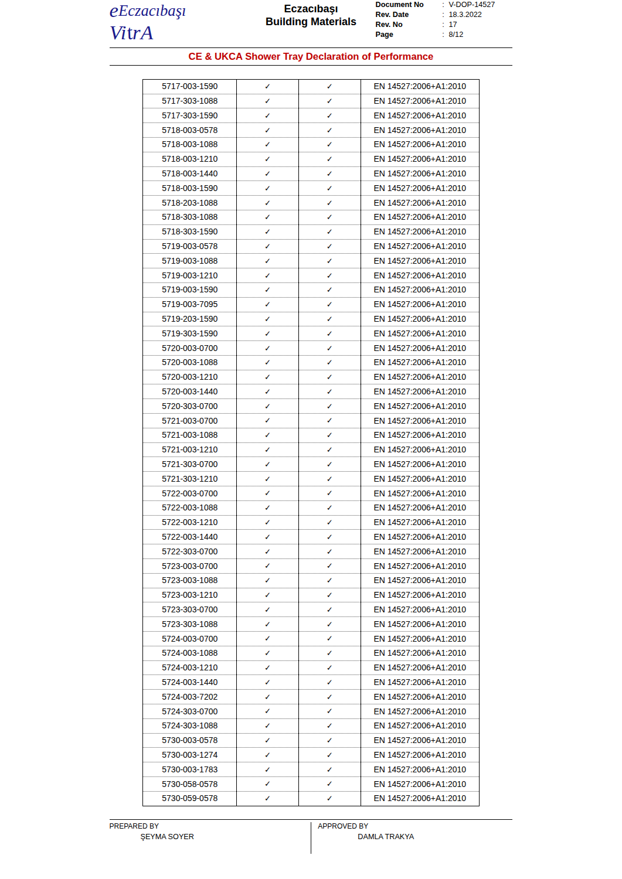e Eczacıbaşı
VitrA
Eczacıbaşı
Building Materials
| Document No | : | V-DOP-14527 |
| Rev. Date | : | 18.3.2022 |
| Rev. No | : | 17 |
| Page | : | 8/12 |
CE & UKCA Shower Tray Declaration of Performance
| 5717-003-1590 | ✓ | ✓ | EN 14527:2006+A1:2010 |
| 5717-303-1088 | ✓ | ✓ | EN 14527:2006+A1:2010 |
| 5717-303-1590 | ✓ | ✓ | EN 14527:2006+A1:2010 |
| 5718-003-0578 | ✓ | ✓ | EN 14527:2006+A1:2010 |
| 5718-003-1088 | ✓ | ✓ | EN 14527:2006+A1:2010 |
| 5718-003-1210 | ✓ | ✓ | EN 14527:2006+A1:2010 |
| 5718-003-1440 | ✓ | ✓ | EN 14527:2006+A1:2010 |
| 5718-003-1590 | ✓ | ✓ | EN 14527:2006+A1:2010 |
| 5718-203-1088 | ✓ | ✓ | EN 14527:2006+A1:2010 |
| 5718-303-1088 | ✓ | ✓ | EN 14527:2006+A1:2010 |
| 5718-303-1590 | ✓ | ✓ | EN 14527:2006+A1:2010 |
| 5719-003-0578 | ✓ | ✓ | EN 14527:2006+A1:2010 |
| 5719-003-1088 | ✓ | ✓ | EN 14527:2006+A1:2010 |
| 5719-003-1210 | ✓ | ✓ | EN 14527:2006+A1:2010 |
| 5719-003-1590 | ✓ | ✓ | EN 14527:2006+A1:2010 |
| 5719-003-7095 | ✓ | ✓ | EN 14527:2006+A1:2010 |
| 5719-203-1590 | ✓ | ✓ | EN 14527:2006+A1:2010 |
| 5719-303-1590 | ✓ | ✓ | EN 14527:2006+A1:2010 |
| 5720-003-0700 | ✓ | ✓ | EN 14527:2006+A1:2010 |
| 5720-003-1088 | ✓ | ✓ | EN 14527:2006+A1:2010 |
| 5720-003-1210 | ✓ | ✓ | EN 14527:2006+A1:2010 |
| 5720-003-1440 | ✓ | ✓ | EN 14527:2006+A1:2010 |
| 5720-303-0700 | ✓ | ✓ | EN 14527:2006+A1:2010 |
| 5721-003-0700 | ✓ | ✓ | EN 14527:2006+A1:2010 |
| 5721-003-1088 | ✓ | ✓ | EN 14527:2006+A1:2010 |
| 5721-003-1210 | ✓ | ✓ | EN 14527:2006+A1:2010 |
| 5721-303-0700 | ✓ | ✓ | EN 14527:2006+A1:2010 |
| 5721-303-1210 | ✓ | ✓ | EN 14527:2006+A1:2010 |
| 5722-003-0700 | ✓ | ✓ | EN 14527:2006+A1:2010 |
| 5722-003-1088 | ✓ | ✓ | EN 14527:2006+A1:2010 |
| 5722-003-1210 | ✓ | ✓ | EN 14527:2006+A1:2010 |
| 5722-003-1440 | ✓ | ✓ | EN 14527:2006+A1:2010 |
| 5722-303-0700 | ✓ | ✓ | EN 14527:2006+A1:2010 |
| 5723-003-0700 | ✓ | ✓ | EN 14527:2006+A1:2010 |
| 5723-003-1088 | ✓ | ✓ | EN 14527:2006+A1:2010 |
| 5723-003-1210 | ✓ | ✓ | EN 14527:2006+A1:2010 |
| 5723-303-0700 | ✓ | ✓ | EN 14527:2006+A1:2010 |
| 5723-303-1088 | ✓ | ✓ | EN 14527:2006+A1:2010 |
| 5724-003-0700 | ✓ | ✓ | EN 14527:2006+A1:2010 |
| 5724-003-1088 | ✓ | ✓ | EN 14527:2006+A1:2010 |
| 5724-003-1210 | ✓ | ✓ | EN 14527:2006+A1:2010 |
| 5724-003-1440 | ✓ | ✓ | EN 14527:2006+A1:2010 |
| 5724-003-7202 | ✓ | ✓ | EN 14527:2006+A1:2010 |
| 5724-303-0700 | ✓ | ✓ | EN 14527:2006+A1:2010 |
| 5724-303-1088 | ✓ | ✓ | EN 14527:2006+A1:2010 |
| 5730-003-0578 | ✓ | ✓ | EN 14527:2006+A1:2010 |
| 5730-003-1274 | ✓ | ✓ | EN 14527:2006+A1:2010 |
| 5730-003-1783 | ✓ | ✓ | EN 14527:2006+A1:2010 |
| 5730-058-0578 | ✓ | ✓ | EN 14527:2006+A1:2010 |
| 5730-059-0578 | ✓ | ✓ | EN 14527:2006+A1:2010 |
| PREPARED BY ŞEYMA SOYER | APPROVED BY DAMLA TRAKYA |